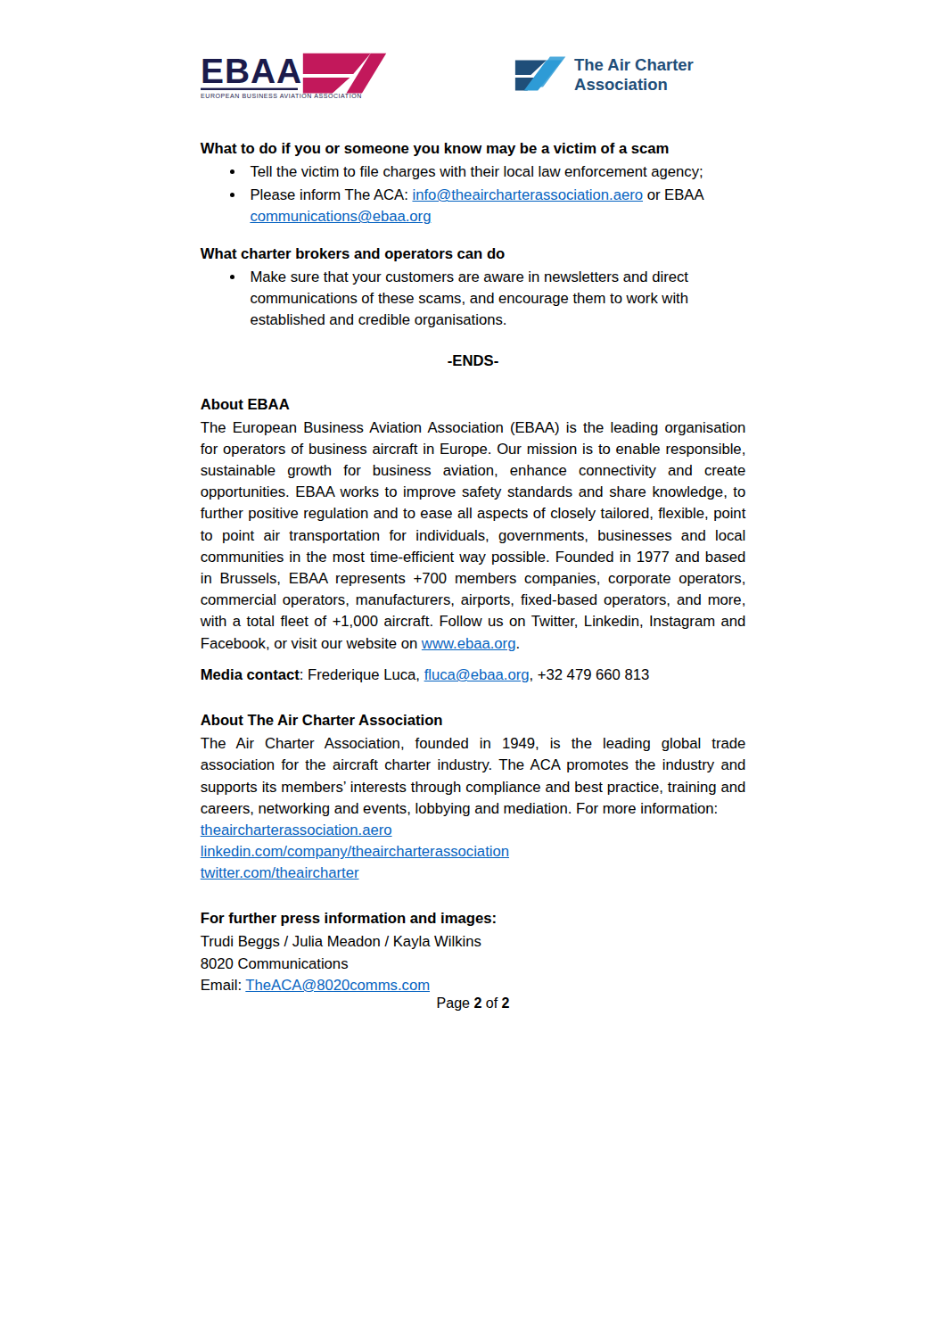EBAA EUROPEAN BUSINESS AVIATION ASSOCIATION The Air Charter Association
What to do if you or someone you know may be a victim of a scam
Tell the victim to file charges with their local law enforcement agency;
Please inform The ACA: info@theaircharterassociation.aero or EBAA communications@ebaa.org
What charter brokers and operators can do
Make sure that your customers are aware in newsletters and direct communications of these scams, and encourage them to work with established and credible organisations.
-ENDS-
About EBAA
The European Business Aviation Association (EBAA) is the leading organisation for operators of business aircraft in Europe. Our mission is to enable responsible, sustainable growth for business aviation, enhance connectivity and create opportunities. EBAA works to improve safety standards and share knowledge, to further positive regulation and to ease all aspects of closely tailored, flexible, point to point air transportation for individuals, governments, businesses and local communities in the most time-efficient way possible. Founded in 1977 and based in Brussels, EBAA represents +700 members companies, corporate operators, commercial operators, manufacturers, airports, fixed-based operators, and more, with a total fleet of +1,000 aircraft. Follow us on Twitter, Linkedin, Instagram and Facebook, or visit our website on www.ebaa.org.
Media contact: Frederique Luca, fluca@ebaa.org, +32 479 660 813
About The Air Charter Association
The Air Charter Association, founded in 1949, is the leading global trade association for the aircraft charter industry. The ACA promotes the industry and supports its members’ interests through compliance and best practice, training and careers, networking and events, lobbying and mediation. For more information:
theaircharterassociation.aero linkedin.com/company/theaircharterassociation twitter.com/theaircharter
For further press information and images:
Trudi Beggs / Julia Meadon / Kayla Wilkins
8020 Communications
Email: TheACA@8020comms.com
Page 2 of 2